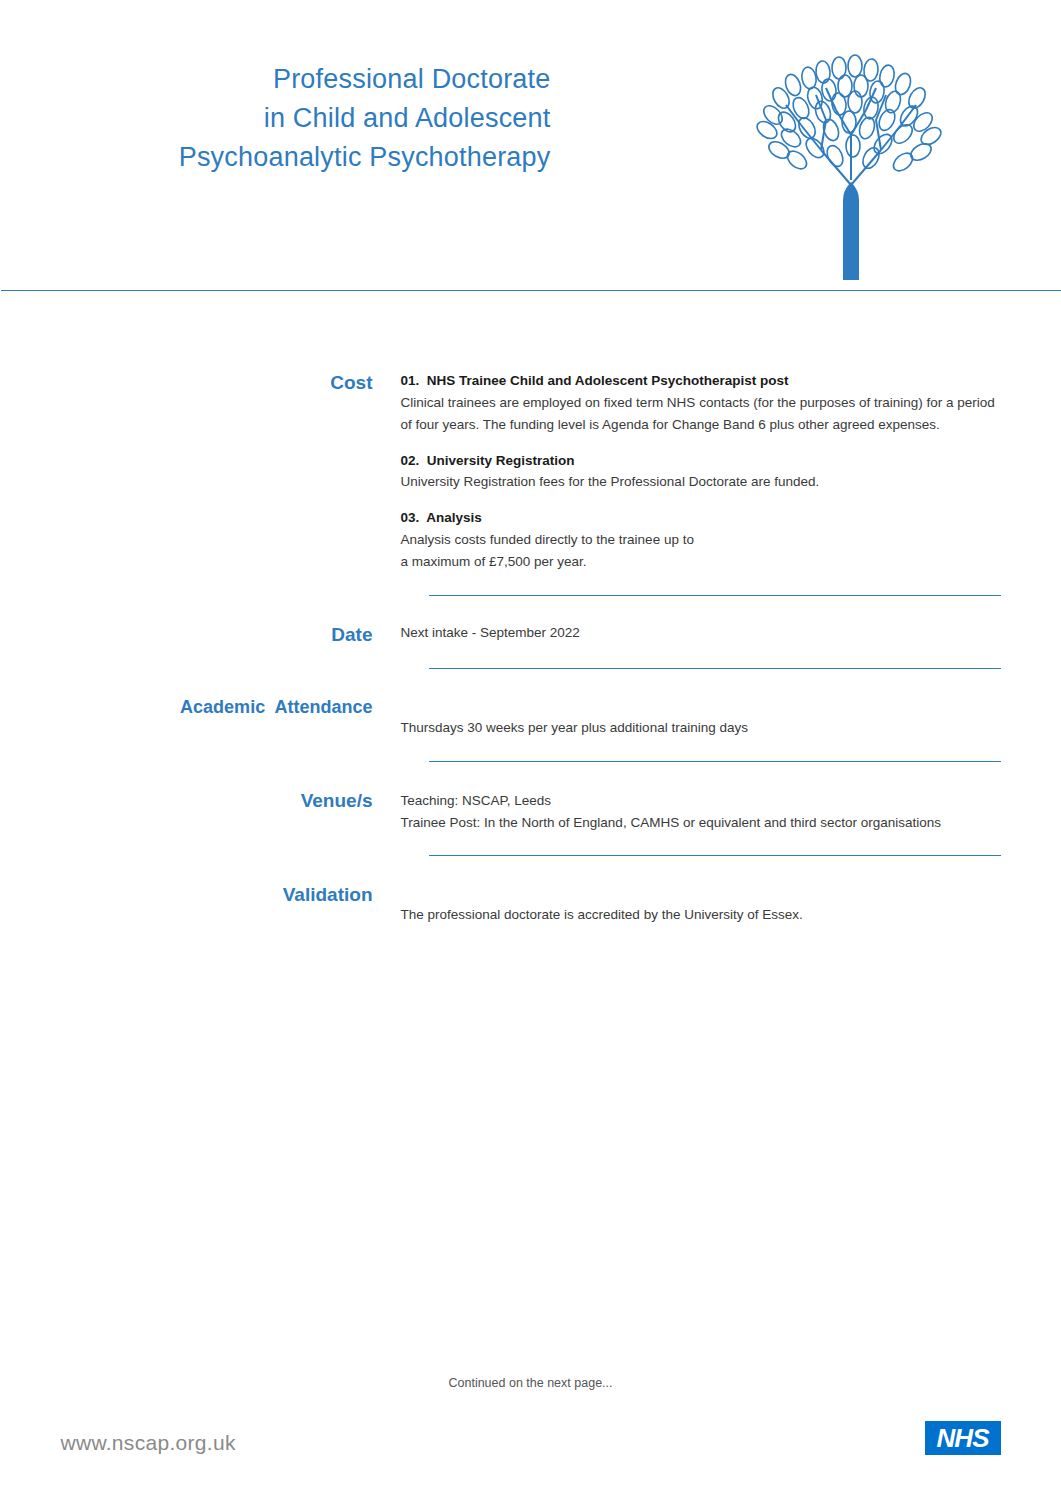Professional Doctorate
in Child and Adolescent
Psychoanalytic Psychotherapy
Cost
01. NHS Trainee Child and Adolescent Psychotherapist post
Clinical trainees are employed on fixed term NHS contacts (for the purposes of training) for a period of four years. The funding level is Agenda for Change Band 6 plus other agreed expenses.
02. University Registration
University Registration fees for the Professional Doctorate are funded.
03. Analysis
Analysis costs funded directly to the trainee up to
a maximum of £7,500 per year.
Date
Next intake - September 2022
Academic Attendance
Thursdays 30 weeks per year plus additional training days
Venue/s
Teaching: NSCAP, Leeds
Trainee Post: In the North of England, CAMHS or equivalent and third sector organisations
Validation
The professional doctorate is accredited by the University of Essex.
Continued on the next page...
www.nscap.org.uk
NHS